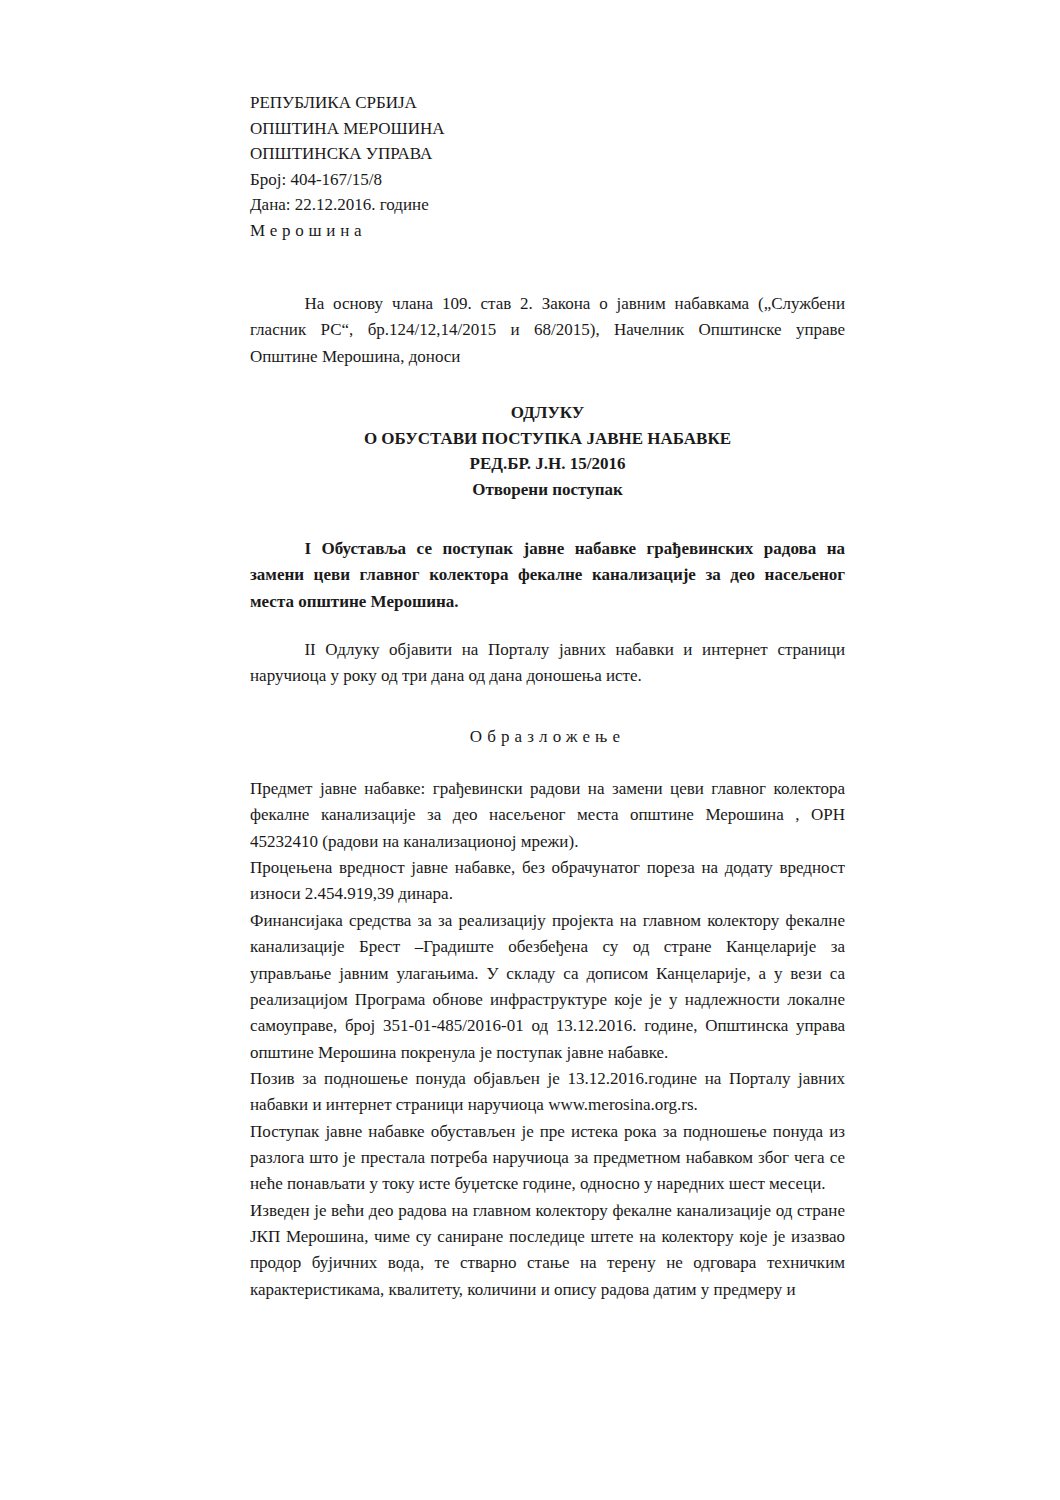РЕПУБЛИКА СРБИЈА
ОПШТИНА МЕРОШИНА
ОПШТИНСКА УПРАВА
Број: 404-167/15/8
Дана: 22.12.2016. године
Мерошина
На основу члана 109. став 2. Закона о јавним набавкама („Службени гласник РС“, бр.124/12,14/2015 и 68/2015), Начелник Општинске управе Општине Мерошина, доноси
ОДЛУКУ О ОБУСТАВИ ПОСТУПКА ЈАВНЕ НАБАВКЕ РЕД.БР. Ј.Н. 15/2016 Отворени поступак
I Обуставља се поступак јавне набавке грађевинских радова на замени цеви главног колектора фекалне канализације за део насељеног места општине Мерошина.
II Одлуку објавити на Порталу јавних набавки и интернет страници наручиоца у року од три дана од дана доношења исте.
Образложење
Предмет јавне набавке: грађевински радови на замени цеви главног колектора фекалне канализације за део насељеног места општине Мерошина , ОРН 45232410 (радови на канализационој мрежи).
Процењена вредност јавне набавке, без обрачунатог пореза на додату вредност износи 2.454.919,39 динара.
Финансијака средства за за реализацију пројекта на главном колектору фекалне канализације Брест –Градиште обезбеђена су од стране Канцеларије за управљање јавним улагањима. У складу са дописом Канцеларије, а у вези са реализацијом Програма обнове инфраструктуре које је у надлежности локалне самоуправе, број 351-01-485/2016-01 од 13.12.2016. године, Општинска управа општине Мерошина покренула је поступак јавне набавке.
Позив за подношење понуда објављен је 13.12.2016.године на Порталу јавних набавки и интернет страници наручиоца www.merosina.org.rs.
Поступак јавне набавке обустављен је пре истека рока за подношење понуда из разлога што је престала потреба наручиоца за предметном набавком због чега се неће понављати у току исте буџетске године, односно у наредних шест месеци.
Изведен је већи део радова на главном колектору фекалне канализације од стране ЈКП Мерошина, чиме су саниране последице штете на колектору које је изазвао продор бујичних вода, те стварно стање на терену не одговара техничким карактеристикама, квалитету, количини и опису радова датим у предмеру и